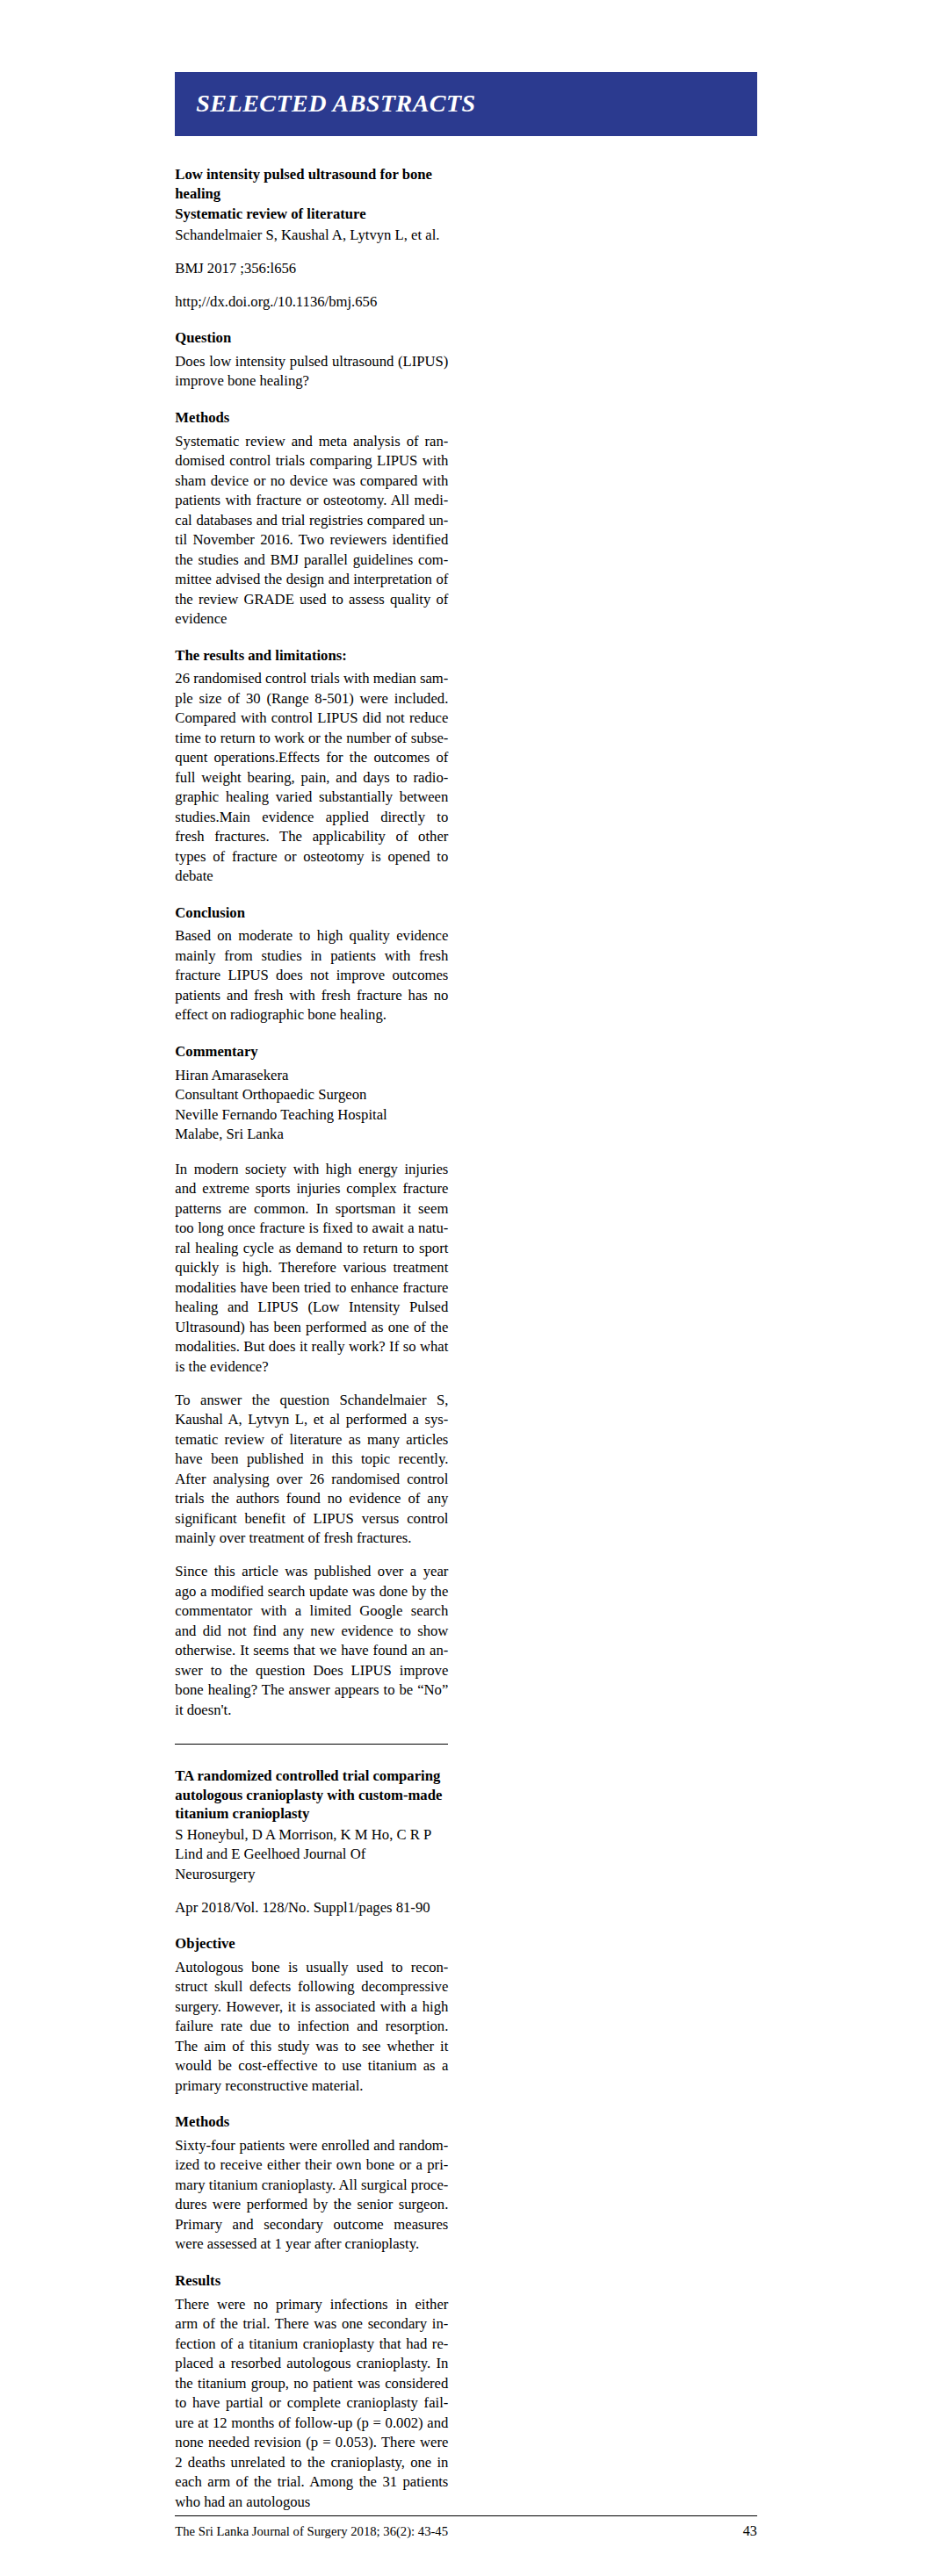SELECTED ABSTRACTS
Low intensity pulsed ultrasound for bone healing
Systematic review of literature
Schandelmaier S, Kaushal A, Lytvyn L, et al.
BMJ 2017 ;356:l656
http;//dx.doi.org./10.1136/bmj.656
Question
Does low intensity pulsed ultrasound (LIPUS) improve bone healing?
Methods
Systematic review and meta analysis of randomised control trials comparing LIPUS with sham device or no device was compared with patients with fracture or osteotomy. All medical databases and trial registries compared until November 2016. Two reviewers identified the studies and BMJ parallel guidelines committee advised the design and interpretation of the review GRADE used to assess quality of evidence
The results and limitations:
26 randomised control trials with median sample size of 30 (Range 8-501) were included. Compared with control LIPUS did not reduce time to return to work or the number of subsequent operations.Effects for the outcomes of full weight bearing, pain, and days to radiographic healing varied substantially between studies.Main evidence applied directly to fresh fractures. The applicability of other types of fracture or osteotomy is opened to debate
Conclusion
Based on moderate to high quality evidence mainly from studies in patients with fresh fracture LIPUS does not improve outcomes patients and fresh with fresh fracture has no effect on radiographic bone healing.
Commentary
Hiran Amarasekera
Consultant Orthopaedic Surgeon
Neville Fernando Teaching Hospital
Malabe, Sri Lanka
In modern society with high energy injuries and extreme sports injuries complex fracture patterns are common. In sportsman it seem too long once fracture is fixed to await a natural healing cycle as demand to return to sport quickly is high. Therefore various treatment modalities have been tried to enhance fracture healing and LIPUS (Low Intensity Pulsed Ultrasound) has been performed as one of the modalities. But does it really work? If so what is the evidence?
To answer the question Schandelmaier S, Kaushal A, Lytvyn L, et al performed a systematic review of literature as many articles have been published in this topic recently. After analysing over 26 randomised control trials the authors found no evidence of any significant benefit of LIPUS versus control mainly over treatment of fresh fractures.
Since this article was published over a year ago a modified search update was done by the commentator with a limited Google search and did not find any new evidence to show otherwise. It seems that we have found an answer to the question Does LIPUS improve bone healing? The answer appears to be “No” it doesn't.
TA randomized controlled trial comparing autologous cranioplasty with custom-made titanium cranioplasty
S Honeybul, D A Morrison, K M Ho, C R P Lind and E Geelhoed Journal Of Neurosurgery
Apr 2018/Vol. 128/No. Suppl1/pages 81-90
Objective
Autologous bone is usually used to reconstruct skull defects following decompressive surgery. However, it is associated with a high failure rate due to infection and resorption. The aim of this study was to see whether it would be cost-effective to use titanium as a primary reconstructive material.
Methods
Sixty-four patients were enrolled and randomized to receive either their own bone or a primary titanium cranioplasty. All surgical procedures were performed by the senior surgeon. Primary and secondary outcome measures were assessed at 1 year after cranioplasty.
Results
There were no primary infections in either arm of the trial. There was one secondary infection of a titanium cranioplasty that had replaced a resorbed autologous cranioplasty. In the titanium group, no patient was considered to have partial or complete cranioplasty failure at 12 months of follow-up (p = 0.002) and none needed revision (p = 0.053). There were 2 deaths unrelated to the cranioplasty, one in each arm of the trial. Among the 31 patients who had an autologous
The Sri Lanka Journal of Surgery 2018; 36(2): 43-45
43